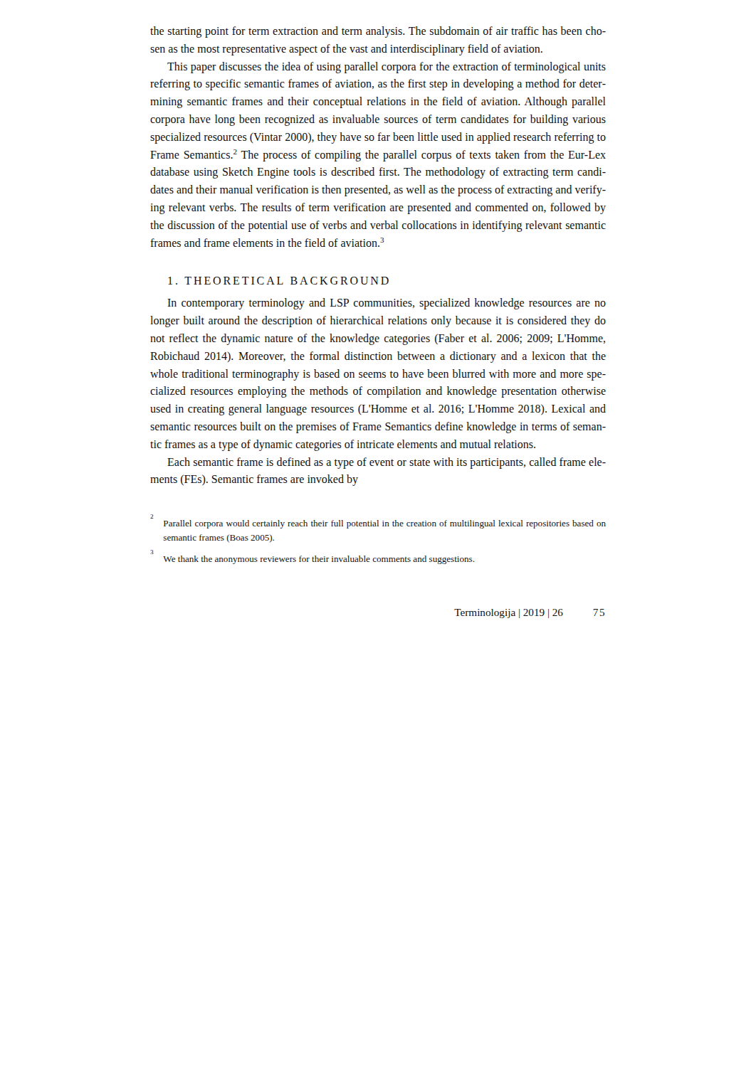the starting point for term extraction and term analysis. The subdomain of air traffic has been chosen as the most representative aspect of the vast and interdisciplinary field of aviation.
This paper discusses the idea of using parallel corpora for the extraction of terminological units referring to specific semantic frames of aviation, as the first step in developing a method for determining semantic frames and their conceptual relations in the field of aviation. Although parallel corpora have long been recognized as invaluable sources of term candidates for building various specialized resources (Vintar 2000), they have so far been little used in applied research referring to Frame Semantics.2 The process of compiling the parallel corpus of texts taken from the Eur-Lex database using Sketch Engine tools is described first. The methodology of extracting term candidates and their manual verification is then presented, as well as the process of extracting and verifying relevant verbs. The results of term verification are presented and commented on, followed by the discussion of the potential use of verbs and verbal collocations in identifying relevant semantic frames and frame elements in the field of aviation.3
1. Theoretical background
In contemporary terminology and LSP communities, specialized knowledge resources are no longer built around the description of hierarchical relations only because it is considered they do not reflect the dynamic nature of the knowledge categories (Faber et al. 2006; 2009; L'Homme, Robichaud 2014). Moreover, the formal distinction between a dictionary and a lexicon that the whole traditional terminography is based on seems to have been blurred with more and more specialized resources employing the methods of compilation and knowledge presentation otherwise used in creating general language resources (L'Homme et al. 2016; L'Homme 2018). Lexical and semantic resources built on the premises of Frame Semantics define knowledge in terms of semantic frames as a type of dynamic categories of intricate elements and mutual relations.
Each semantic frame is defined as a type of event or state with its participants, called frame elements (FEs). Semantic frames are invoked by
2 Parallel corpora would certainly reach their full potential in the creation of multilingual lexical repositories based on semantic frames (Boas 2005).
3 We thank the anonymous reviewers for their invaluable comments and suggestions.
Terminologija | 2019 | 26 75